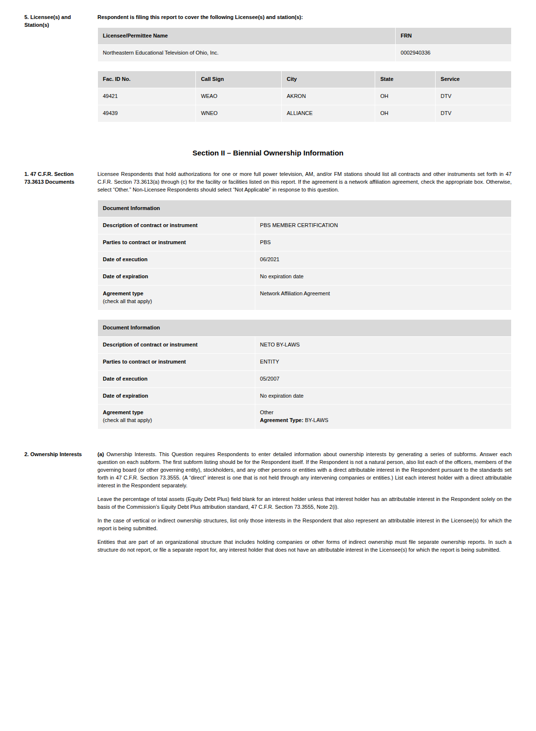5. Licensee(s) and Station(s)
Respondent is filing this report to cover the following Licensee(s) and station(s):
| Licensee/Permittee Name | FRN |
| --- | --- |
| Northeastern Educational Television of Ohio, Inc. | 0002940336 |
| Fac. ID No. | Call Sign | City | State | Service |
| --- | --- | --- | --- | --- |
| 49421 | WEAO | AKRON | OH | DTV |
| 49439 | WNEO | ALLIANCE | OH | DTV |
Section II – Biennial Ownership Information
1. 47 C.F.R. Section 73.3613 Documents
Licensee Respondents that hold authorizations for one or more full power television, AM, and/or FM stations should list all contracts and other instruments set forth in 47 C.F.R. Section 73.3613(a) through (c) for the facility or facilities listed on this report. If the agreement is a network affiliation agreement, check the appropriate box. Otherwise, select “Other.” Non-Licensee Respondents should select “Not Applicable” in response to this question.
| Document Information |
| --- |
| Description of contract or instrument | PBS MEMBER CERTIFICATION |
| Parties to contract or instrument | PBS |
| Date of execution | 06/2021 |
| Date of expiration | No expiration date |
| Agreement type (check all that apply) | Network Affiliation Agreement |
| Document Information |
| --- |
| Description of contract or instrument | NETO BY-LAWS |
| Parties to contract or instrument | ENTITY |
| Date of execution | 05/2007 |
| Date of expiration | No expiration date |
| Agreement type (check all that apply) | Other Agreement Type: BY-LAWS |
2. Ownership Interests
(a) Ownership Interests. This Question requires Respondents to enter detailed information about ownership interests by generating a series of subforms. Answer each question on each subform. The first subform listing should be for the Respondent itself. If the Respondent is not a natural person, also list each of the officers, members of the governing board (or other governing entity), stockholders, and any other persons or entities with a direct attributable interest in the Respondent pursuant to the standards set forth in 47 C.F.R. Section 73.3555. (A “direct” interest is one that is not held through any intervening companies or entities.) List each interest holder with a direct attributable interest in the Respondent separately.
Leave the percentage of total assets (Equity Debt Plus) field blank for an interest holder unless that interest holder has an attributable interest in the Respondent solely on the basis of the Commission’s Equity Debt Plus attribution standard, 47 C.F.R. Section 73.3555, Note 2(i).
In the case of vertical or indirect ownership structures, list only those interests in the Respondent that also represent an attributable interest in the Licensee(s) for which the report is being submitted.
Entities that are part of an organizational structure that includes holding companies or other forms of indirect ownership must file separate ownership reports. In such a structure do not report, or file a separate report for, any interest holder that does not have an attributable interest in the Licensee(s) for which the report is being submitted.